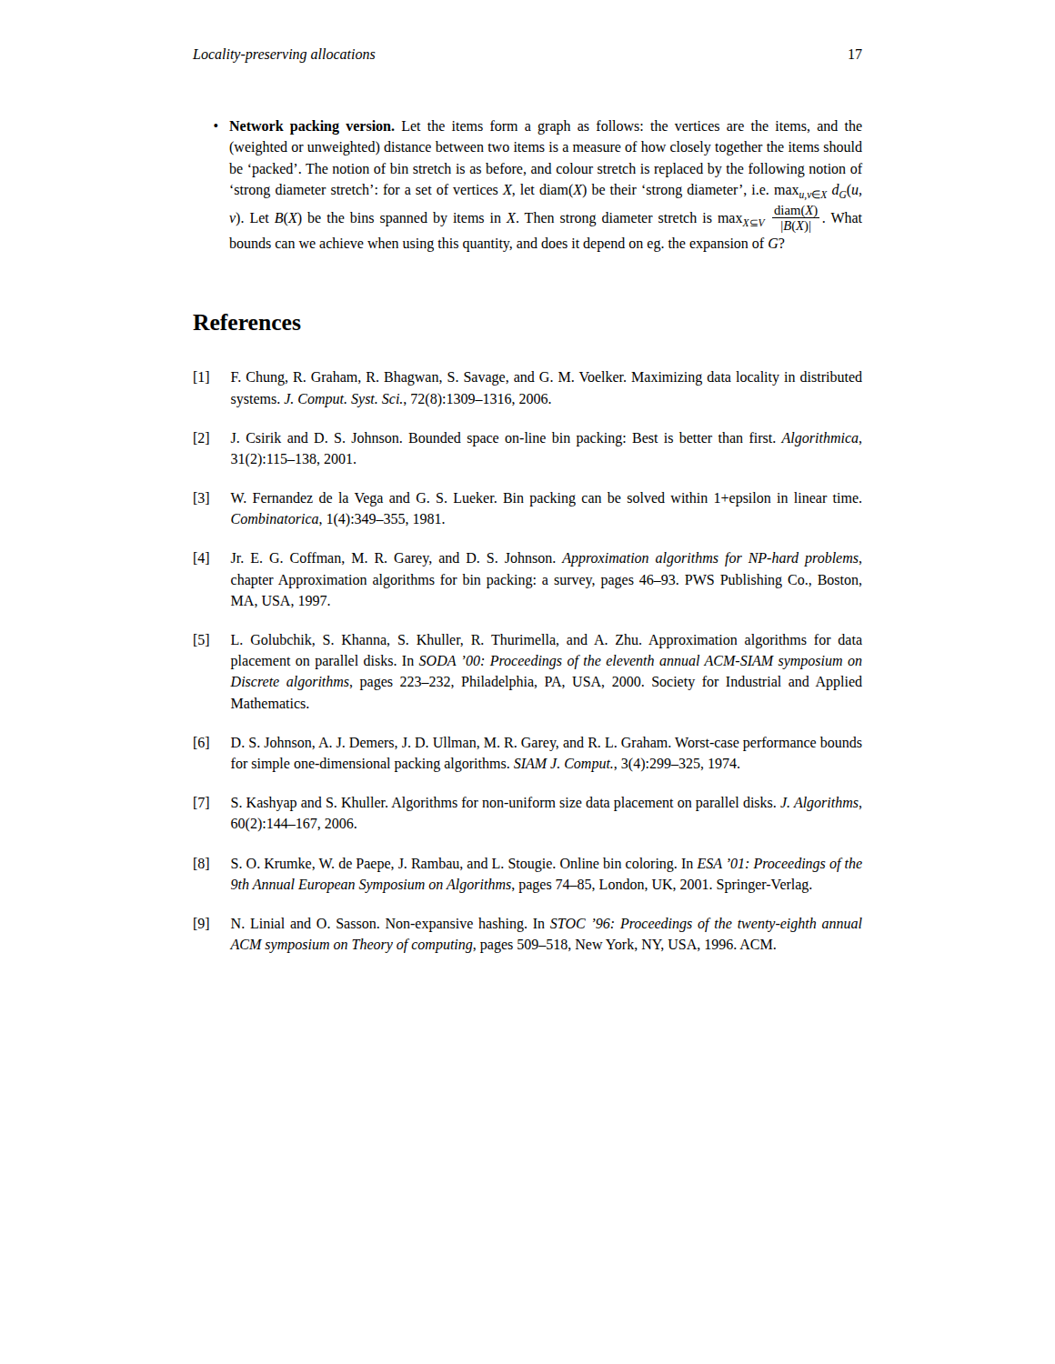Locality-preserving allocations 17
Network packing version. Let the items form a graph as follows: the vertices are the items, and the (weighted or unweighted) distance between two items is a measure of how closely together the items should be ‘packed’. The notion of bin stretch is as before, and colour stretch is replaced by the following notion of ‘strong diameter stretch’: for a set of vertices X, let diam(X) be their ‘strong diameter’, i.e. maxu,v∈X dG(u, v). Let B(X) be the bins spanned by items in X. Then strong diameter stretch is maxX⊆V diam(X)|B(X)|. What bounds can we achieve when using this quantity, and does it depend on eg. the expansion of G?
References
F. Chung, R. Graham, R. Bhagwan, S. Savage, and G. M. Voelker. Maximizing data locality in distributed systems. J. Comput. Syst. Sci., 72(8):1309–1316, 2006.
J. Csirik and D. S. Johnson. Bounded space on-line bin packing: Best is better than first. Algorithmica, 31(2):115–138, 2001.
W. Fernandez de la Vega and G. S. Lueker. Bin packing can be solved within 1+epsilon in linear time. Combinatorica, 1(4):349–355, 1981.
Jr. E. G. Coffman, M. R. Garey, and D. S. Johnson. Approximation algorithms for NP-hard problems, chapter Approximation algorithms for bin packing: a survey, pages 46–93. PWS Publishing Co., Boston, MA, USA, 1997.
L. Golubchik, S. Khanna, S. Khuller, R. Thurimella, and A. Zhu. Approximation algorithms for data placement on parallel disks. In SODA ’00: Proceedings of the eleventh annual ACM-SIAM symposium on Discrete algorithms, pages 223–232, Philadelphia, PA, USA, 2000. Society for Industrial and Applied Mathematics.
D. S. Johnson, A. J. Demers, J. D. Ullman, M. R. Garey, and R. L. Graham. Worst-case performance bounds for simple one-dimensional packing algorithms. SIAM J. Comput., 3(4):299–325, 1974.
S. Kashyap and S. Khuller. Algorithms for non-uniform size data placement on parallel disks. J. Algorithms, 60(2):144–167, 2006.
S. O. Krumke, W. de Paepe, J. Rambau, and L. Stougie. Online bin coloring. In ESA ’01: Proceedings of the 9th Annual European Symposium on Algorithms, pages 74–85, London, UK, 2001. Springer-Verlag.
N. Linial and O. Sasson. Non-expansive hashing. In STOC ’96: Proceedings of the twenty-eighth annual ACM symposium on Theory of computing, pages 509–518, New York, NY, USA, 1996. ACM.